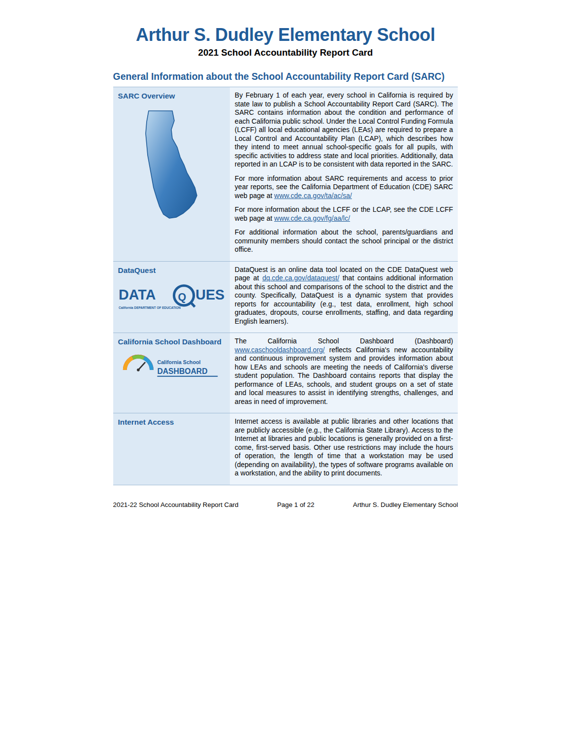Arthur S. Dudley Elementary School
2021 School Accountability Report Card
General Information about the School Accountability Report Card (SARC)
| SARC Overview | By February 1 of each year, every school in California is required by state law to publish a School Accountability Report Card (SARC). The SARC contains information about the condition and performance of each California public school. Under the Local Control Funding Formula (LCFF) all local educational agencies (LEAs) are required to prepare a Local Control and Accountability Plan (LCAP), which describes how they intend to meet annual school-specific goals for all pupils, with specific activities to address state and local priorities. Additionally, data reported in an LCAP is to be consistent with data reported in the SARC. For more information about SARC requirements and access to prior year reports, see the California Department of Education (CDE) SARC web page at www.cde.ca.gov/ta/ac/sa/ For more information about the LCFF or the LCAP, see the CDE LCFF web page at www.cde.ca.gov/fg/aa/lc/ For additional information about the school, parents/guardians and community members should contact the school principal or the district office. |
| DataQuest DATA Q UEST California DEPARTMENT OF EDUCATION | DataQuest is an online data tool located on the CDE DataQuest web page at dq.cde.ca.gov/dataquest/ that contains additional information about this school and comparisons of the school to the district and the county. Specifically, DataQuest is a dynamic system that provides reports for accountability (e.g., test data, enrollment, high school graduates, dropouts, course enrollments, staffing, and data regarding English learners). |
| California School Dashboard California School DASHBOARD | The California School Dashboard (Dashboard) www.caschooldashboard.org/ reflects California's new accountability and continuous improvement system and provides information about how LEAs and schools are meeting the needs of California's diverse student population. The Dashboard contains reports that display the performance of LEAs, schools, and student groups on a set of state and local measures to assist in identifying strengths, challenges, and areas in need of improvement. |
| Internet Access | Internet access is available at public libraries and other locations that are publicly accessible (e.g., the California State Library). Access to the Internet at libraries and public locations is generally provided on a first-come, first-served basis. Other use restrictions may include the hours of operation, the length of time that a workstation may be used (depending on availability), the types of software programs available on a workstation, and the ability to print documents. |
2021-22 School Accountability Report Card
Page 1 of 22
Arthur S. Dudley Elementary School